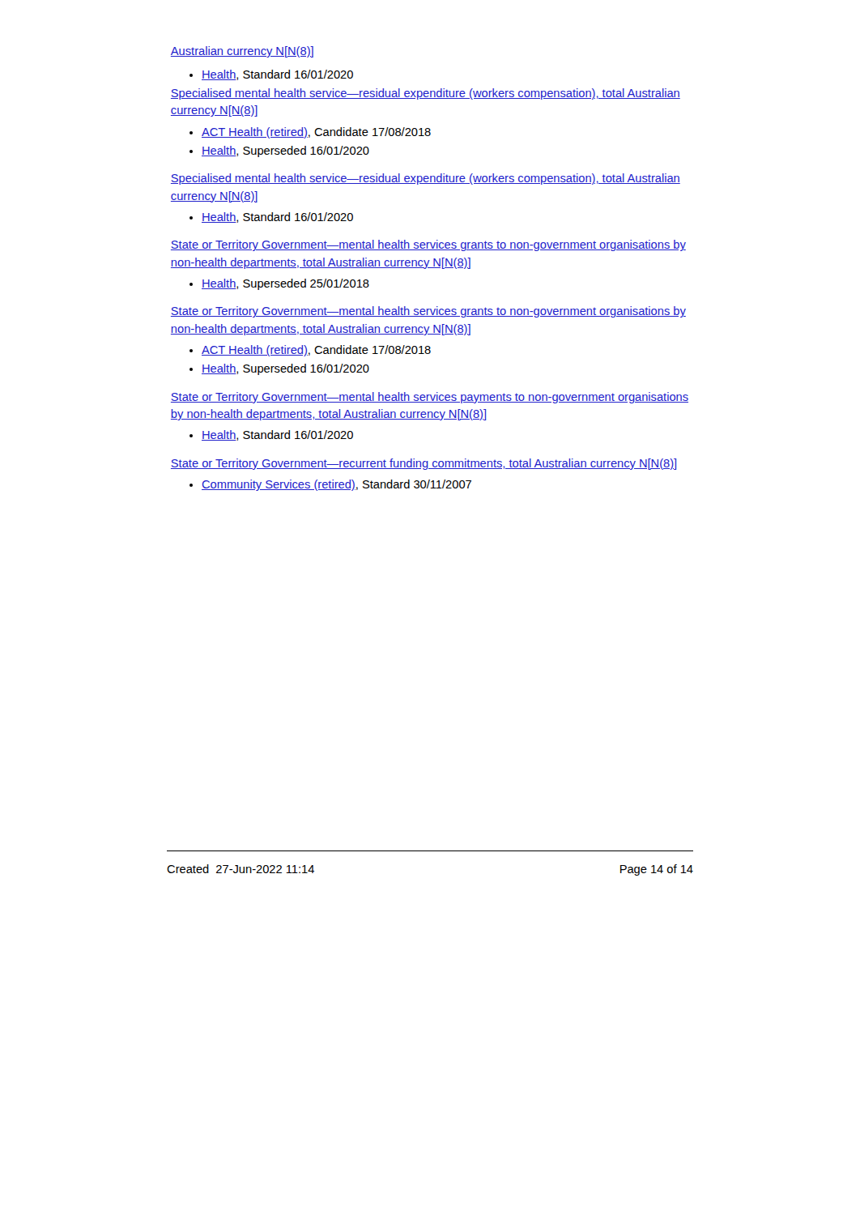Australian currency N[N(8)]
Health, Standard 16/01/2020
Specialised mental health service—residual expenditure (workers compensation), total Australian currency N[N(8)]
ACT Health (retired), Candidate 17/08/2018
Health, Superseded 16/01/2020
Specialised mental health service—residual expenditure (workers compensation), total Australian currency N[N(8)]
Health, Standard 16/01/2020
State or Territory Government—mental health services grants to non-government organisations by non-health departments, total Australian currency N[N(8)]
Health, Superseded 25/01/2018
State or Territory Government—mental health services grants to non-government organisations by non-health departments, total Australian currency N[N(8)]
ACT Health (retired), Candidate 17/08/2018
Health, Superseded 16/01/2020
State or Territory Government—mental health services payments to non-government organisations by non-health departments, total Australian currency N[N(8)]
Health, Standard 16/01/2020
State or Territory Government—recurrent funding commitments, total Australian currency N[N(8)]
Community Services (retired), Standard 30/11/2007
Created 27-Jun-2022 11:14 Page 14 of 14